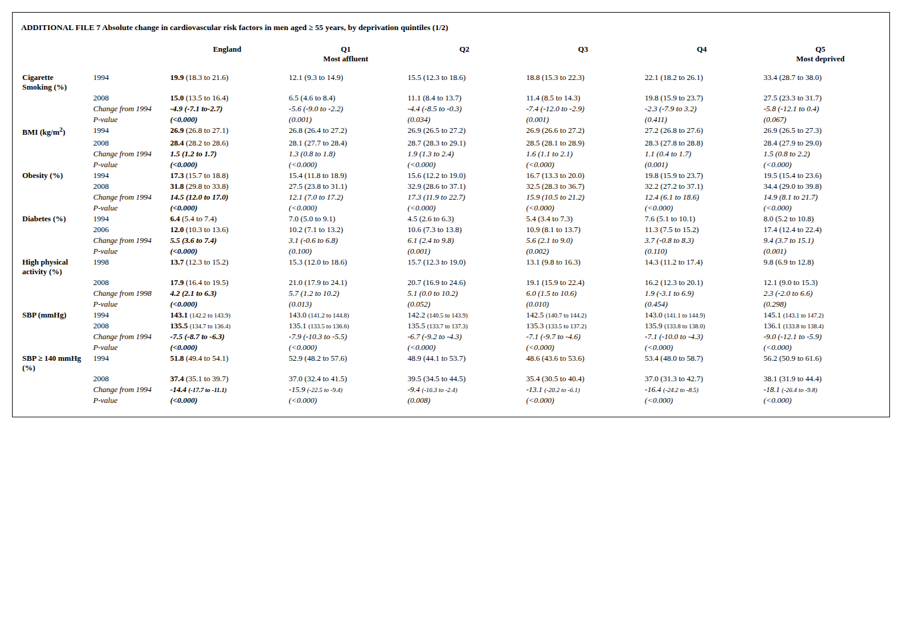ADDITIONAL FILE 7 Absolute change in cardiovascular risk factors in men aged ≥ 55 years, by deprivation quintiles (1/2)
| | | England | Q1 Most affluent | Q2 | Q3 | Q4 | Q5 Most deprived |
| --- | --- | --- | --- | --- | --- | --- | --- |
| Cigarette Smoking (%) | 1994 | 19.9 (18.3 to 21.6) | 12.1 (9.3 to 14.9) | 15.5 (12.3 to 18.6) | 18.8 (15.3 to 22.3) | 22.1 (18.2 to 26.1) | 33.4 (28.7 to 38.0) |
| | 2008 | 15.0 (13.5 to 16.4) | 6.5 (4.6 to 8.4) | 11.1 (8.4 to 13.7) | 11.4 (8.5 to 14.3) | 19.8 (15.9 to 23.7) | 27.5 (23.3 to 31.7) |
| | Change from 1994 | -4.9 (-7.1 to-2.7) | -5.6 (-9.0 to -2.2) | -4.4 (-8.5 to -0.3) | -7.4 (-12.0 to -2.9) | -2.3 (-7.9 to 3.2) | -5.8 (-12.1 to 0.4) |
| | P-value | (<0.000) | (0.001) | (0.034) | (0.001) | (0.411) | (0.067) |
| BMI (kg/m 2 ) | 1994 | 26.9 (26.8 to 27.1) | 26.8 (26.4 to 27.2) | 26.9 (26.5 to 27.2) | 26.9 (26.6 to 27.2) | 27.2 (26.8 to 27.6) | 26.9 (26.5 to 27.3) |
| | 2008 | 28.4 (28.2 to 28.6) | 28.1 (27.7 to 28.4) | 28.7 (28.3 to 29.1) | 28.5 (28.1 to 28.9) | 28.3 (27.8 to 28.8) | 28.4 (27.9 to 29.0) |
| | Change from 1994 | 1.5 (1.2 to 1.7) | 1.3 (0.8 to 1.8) | 1.9 (1.3 to 2.4) | 1.6 (1.1 to 2.1) | 1.1 (0.4 to 1.7) | 1.5 (0.8 to 2.2) |
| | P-value | (<0.000) | (<0.000) | (<0.000) | (<0.000) | (0.001) | (<0.000) |
| Obesity (%) | 1994 | 17.3 (15.7 to 18.8) | 15.4 (11.8 to 18.9) | 15.6 (12.2 to 19.0) | 16.7 (13.3 to 20.0) | 19.8 (15.9 to 23.7) | 19.5 (15.4 to 23.6) |
| | 2008 | 31.8 (29.8 to 33.8) | 27.5 (23.8 to 31.1) | 32.9 (28.6 to 37.1) | 32.5 (28.3 to 36.7) | 32.2 (27.2 to 37.1) | 34.4 (29.0 to 39.8) |
| | Change from 1994 | 14.5 (12.0 to 17.0) | 12.1 (7.0 to 17.2) | 17.3 (11.9 to 22.7) | 15.9 (10.5 to 21.2) | 12.4 (6.1 to 18.6) | 14.9 (8.1 to 21.7) |
| | P-value | (<0.000) | (<0.000) | (<0.000) | (<0.000) | (<0.000) | (<0.000) |
| Diabetes (%) | 1994 | 6.4 (5.4 to 7.4) | 7.0 (5.0 to 9.1) | 4.5 (2.6 to 6.3) | 5.4 (3.4 to 7.3) | 7.6 (5.1 to 10.1) | 8.0 (5.2 to 10.8) |
| | 2006 | 12.0 (10.3 to 13.6) | 10.2 (7.1 to 13.2) | 10.6 (7.3 to 13.8) | 10.9 (8.1 to 13.7) | 11.3 (7.5 to 15.2) | 17.4 (12.4 to 22.4) |
| | Change from 1994 | 5.5 (3.6 to 7.4) | 3.1 (-0.6 to 6.8) | 6.1 (2.4 to 9.8) | 5.6 (2.1 to 9.0) | 3.7 (-0.8 to 8.3) | 9.4 (3.7 to 15.1) |
| | P-value | (<0.000) | (0.100) | (0.001) | (0.002) | (0.110) | (0.001) |
| High physical activity (%) | 1998 | 13.7 (12.3 to 15.2) | 15.3 (12.0 to 18.6) | 15.7 (12.3 to 19.0) | 13.1 (9.8 to 16.3) | 14.3 (11.2 to 17.4) | 9.8 (6.9 to 12.8) |
| | 2008 | 17.9 (16.4 to 19.5) | 21.0 (17.9 to 24.1) | 20.7 (16.9 to 24.6) | 19.1 (15.9 to 22.4) | 16.2 (12.3 to 20.1) | 12.1 (9.0 to 15.3) |
| | Change from 1998 | 4.2 (2.1 to 6.3) | 5.7 (1.2 to 10.2) | 5.1 (0.0 to 10.2) | 6.0 (1.5 to 10.6) | 1.9 (-3.1 to 6.9) | 2.3 (-2.0 to 6.6) |
| | P-value | (<0.000) | (0.013) | (0.052) | (0.010) | (0.454) | (0.298) |
| SBP (mmHg) | 1994 | 143.1 (142.2 to 143.9) | 143.0 (141.2 to 144.8) | 142.2 (140.5 to 143.9) | 142.5 (140.7 to 144.2) | 143.0 (141.1 to 144.9) | 145.1 (143.1 to 147.2) |
| | 2008 | 135.5 (134.7 to 136.4) | 135.1 (133.5 to 136.6) | 135.5 (133.7 to 137.3) | 135.3 (133.5 to 137.2) | 135.9 (133.8 to 138.0) | 136.1 (133.8 to 138.4) |
| | Change from 1994 | -7.5 (-8.7 to -6.3) | -7.9 (-10.3 to -5.5) | -6.7 (-9.2 to -4.3) | -7.1 (-9.7 to -4.6) | -7.1 (-10.0 to -4.3) | -9.0 (-12.1 to -5.9) |
| | P-value | (<0.000) | (<0.000) | (<0.000) | (<0.000) | (<0.000) | (<0.000) |
| SBP ≥ 140 mmHg (%) | 1994 | 51.8 (49.4 to 54.1) | 52.9 (48.2 to 57.6) | 48.9 (44.1 to 53.7) | 48.6 (43.6 to 53.6) | 53.4 (48.0 to 58.7) | 56.2 (50.9 to 61.6) |
| | 2008 | 37.4 (35.1 to 39.7) | 37.0 (32.4 to 41.5) | 39.5 (34.5 to 44.5) | 35.4 (30.5 to 40.4) | 37.0 (31.3 to 42.7) | 38.1 (31.9 to 44.4) |
| | Change from 1994 | -14.4 (-17.7 to -11.1) | -15.9 (-22.5 to -9.4) | -9.4 (-16.3 to -2.4) | -13.1 (-20.2 to -6.1) | -16.4 (-24.2 to -8.5) | -18.1 (-26.4 to -9.8) |
| | P-value | (<0.000) | (<0.000) | (0.008) | (<0.000) | (<0.000) | (<0.000) |